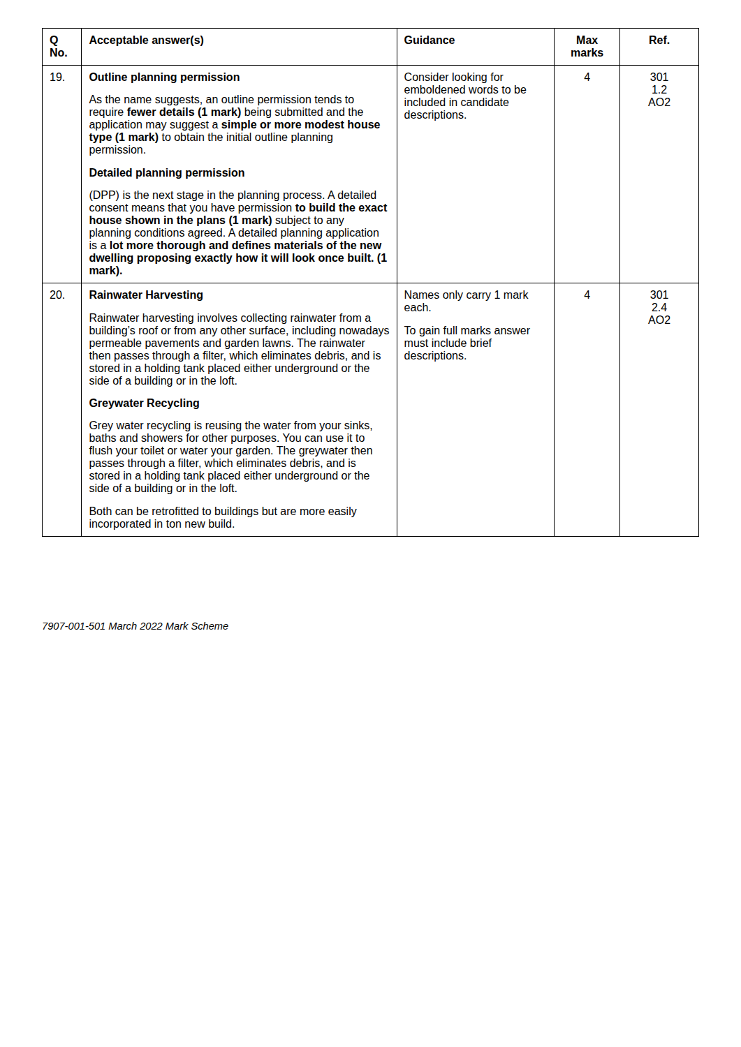| Q No. | Acceptable answer(s) | Guidance | Max marks | Ref. |
| --- | --- | --- | --- | --- |
| 19. | Outline planning permission As the name suggests, an outline permission tends to require fewer details (1 mark) being submitted and the application may suggest a simple or more modest house type (1 mark) to obtain the initial outline planning permission. Detailed planning permission (DPP) is the next stage in the planning process. A detailed consent means that you have permission to build the exact house shown in the plans (1 mark) subject to any planning conditions agreed. A detailed planning application is a lot more thorough and defines materials of the new dwelling proposing exactly how it will look once built. (1 mark). | Consider looking for emboldened words to be included in candidate descriptions. | 4 | 301 1.2 AO2 |
| 20. | Rainwater Harvesting Rainwater harvesting involves collecting rainwater from a building’s roof or from any other surface, including nowadays permeable pavements and garden lawns. The rainwater then passes through a filter, which eliminates debris, and is stored in a holding tank placed either underground or the side of a building or in the loft. Greywater Recycling Grey water recycling is reusing the water from your sinks, baths and showers for other purposes. You can use it to flush your toilet or water your garden. The greywater then passes through a filter, which eliminates debris, and is stored in a holding tank placed either underground or the side of a building or in the loft. Both can be retrofitted to buildings but are more easily incorporated in ton new build. | Names only carry 1 mark each. To gain full marks answer must include brief descriptions. | 4 | 301 2.4 AO2 |
7907-001-501 March 2022 Mark Scheme